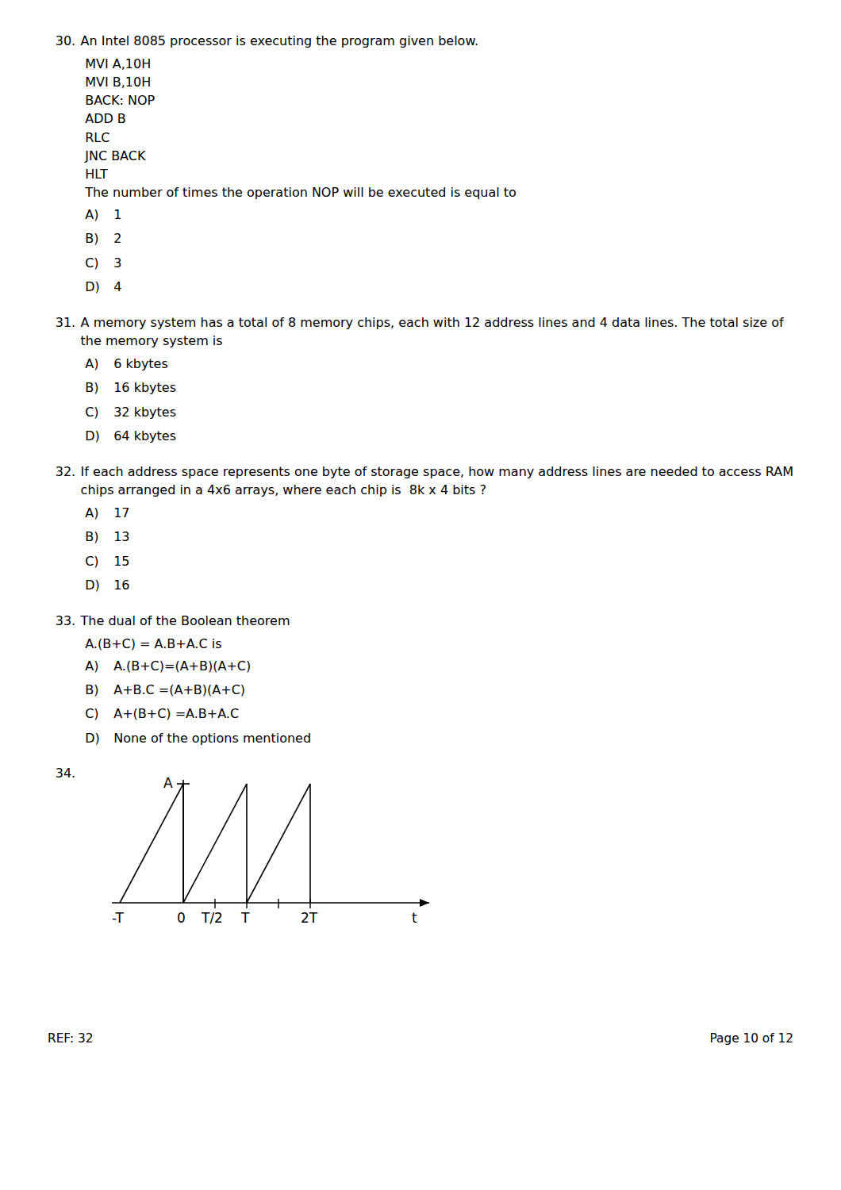30.
An Intel 8085 processor is executing the program given below.
MVI A,10H
MVI B,10H
BACK: NOP
ADD B
RLC
JNC BACK
HLT
The number of times the operation NOP will be executed is equal to
A) 1
B) 2
C) 3
D) 4
31.
A memory system has a total of 8 memory chips, each with 12 address lines and 4 data lines. The total size of the memory system is
A) 6 kbytes
B) 16 kbytes
C) 32 kbytes
D) 64 kbytes
32.
If each address space represents one byte of storage space, how many address lines are needed to access RAM chips arranged in a 4x6 arrays, where each chip is 8k x 4 bits ?
A) 17
B) 13
C) 15
D) 16
33.
The dual of the Boolean theorem
A.(B+C) = A.B+A.C is
A) A.(B+C)=(A+B)(A+C)
B) A+B.C =(A+B)(A+C)
C) A+(B+C) =A.B+A.C
D) None of the options mentioned
34.
A -T 0 T/2 T 2T t
REF: 32 Page 10 of 12